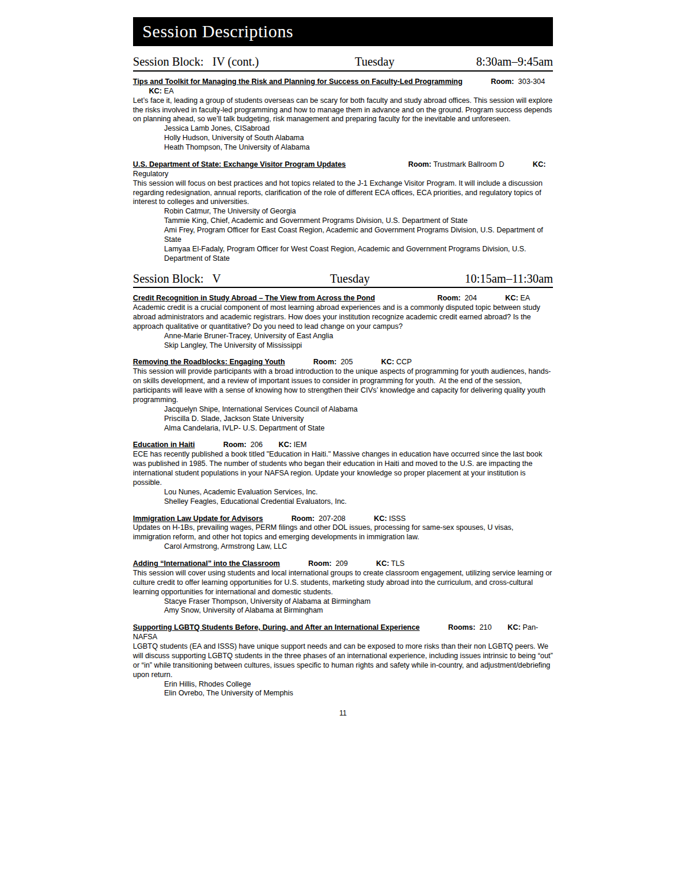Session Descriptions
Session Block: IV (cont.) Tuesday 8:30am–9:45am
Tips and Toolkit for Managing the Risk and Planning for Success on Faculty-Led Programming Room: 303-304 KC: EA
Let’s face it, leading a group of students overseas can be scary for both faculty and study abroad offices. This session will explore the risks involved in faculty-led programming and how to manage them in advance and on the ground. Program success depends on planning ahead, so we’ll talk budgeting, risk management and preparing faculty for the inevitable and unforeseen.
Jessica Lamb Jones, CISabroad
Holly Hudson, University of South Alabama
Heath Thompson, The University of Alabama
U.S. Department of State: Exchange Visitor Program Updates Room: Trustmark Ballroom D KC: Regulatory
This session will focus on best practices and hot topics related to the J-1 Exchange Visitor Program. It will include a discussion regarding redesignation, annual reports, clarification of the role of different ECA offices, ECA priorities, and regulatory topics of interest to colleges and universities.
Robin Catmur, The University of Georgia
Tammie King, Chief, Academic and Government Programs Division, U.S. Department of State
Ami Frey, Program Officer for East Coast Region, Academic and Government Programs Division, U.S. Department of State
Lamyaa El-Fadaly, Program Officer for West Coast Region, Academic and Government Programs Division, U.S. Department of State
Session Block: V Tuesday 10:15am–11:30am
Credit Recognition in Study Abroad – The View from Across the Pond Room: 204 KC: EA
Academic credit is a crucial component of most learning abroad experiences and is a commonly disputed topic between study abroad administrators and academic registrars. How does your institution recognize academic credit earned abroad? Is the approach qualitative or quantitative? Do you need to lead change on your campus?
Anne-Marie Bruner-Tracey, University of East Anglia
Skip Langley, The University of Mississippi
Removing the Roadblocks: Engaging Youth Room: 205 KC: CCP
This session will provide participants with a broad introduction to the unique aspects of programming for youth audiences, hands-on skills development, and a review of important issues to consider in programming for youth. At the end of the session, participants will leave with a sense of knowing how to strengthen their CIVs’ knowledge and capacity for delivering quality youth programming.
Jacquelyn Shipe, International Services Council of Alabama
Priscilla D. Slade, Jackson State University
Alma Candelaria, IVLP- U.S. Department of State
Education in Haiti Room: 206 KC: IEM
ECE has recently published a book titled "Education in Haiti." Massive changes in education have occurred since the last book was published in 1985. The number of students who began their education in Haiti and moved to the U.S. are impacting the international student populations in your NAFSA region. Update your knowledge so proper placement at your institution is possible.
Lou Nunes, Academic Evaluation Services, Inc.
Shelley Feagles, Educational Credential Evaluators, Inc.
Immigration Law Update for Advisors Room: 207-208 KC: ISSS
Updates on H-1Bs, prevailing wages, PERM filings and other DOL issues, processing for same-sex spouses, U visas, immigration reform, and other hot topics and emerging developments in immigration law.
Carol Armstrong, Armstrong Law, LLC
Adding “International” into the Classroom Room: 209 KC: TLS
This session will cover using students and local international groups to create classroom engagement, utilizing service learning or culture credit to offer learning opportunities for U.S. students, marketing study abroad into the curriculum, and cross-cultural learning opportunities for international and domestic students.
Stacye Fraser Thompson, University of Alabama at Birmingham
Amy Snow, University of Alabama at Birmingham
Supporting LGBTQ Students Before, During, and After an International Experience Rooms: 210 KC: Pan-NAFSA
LGBTQ students (EA and ISSS) have unique support needs and can be exposed to more risks than their non LGBTQ peers. We will discuss supporting LGBTQ students in the three phases of an international experience, including issues intrinsic to being “out” or “in” while transitioning between cultures, issues specific to human rights and safety while in-country, and adjustment/debriefing upon return.
Erin Hillis, Rhodes College
Elin Ovrebo, The University of Memphis
11